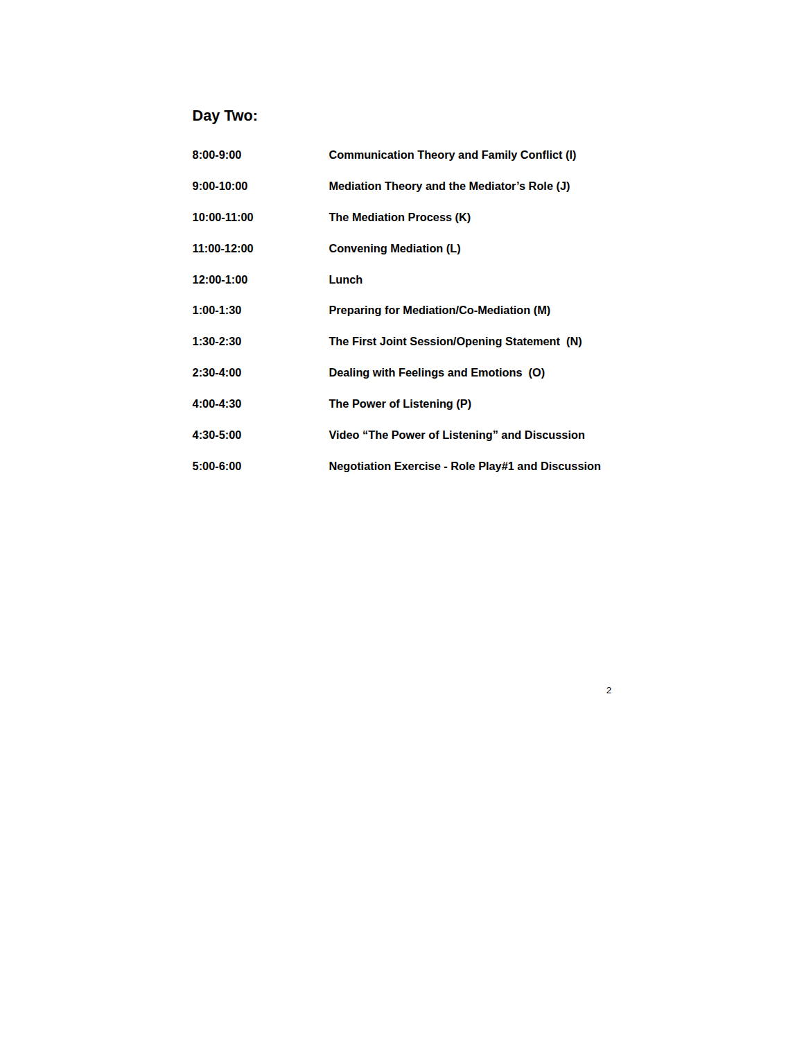Day Two:
| 8:00-9:00 | Communication Theory and Family Conflict (I) |
| 9:00-10:00 | Mediation Theory and the Mediator’s Role (J) |
| 10:00-11:00 | The Mediation Process (K) |
| 11:00-12:00 | Convening Mediation (L) |
| 12:00-1:00 | Lunch |
| 1:00-1:30 | Preparing for Mediation/Co-Mediation (M) |
| 1:30-2:30 | The First Joint Session/Opening Statement (N) |
| 2:30-4:00 | Dealing with Feelings and Emotions (O) |
| 4:00-4:30 | The Power of Listening (P) |
| 4:30-5:00 | Video “The Power of Listening” and Discussion |
| 5:00-6:00 | Negotiation Exercise - Role Play#1 and Discussion |
2